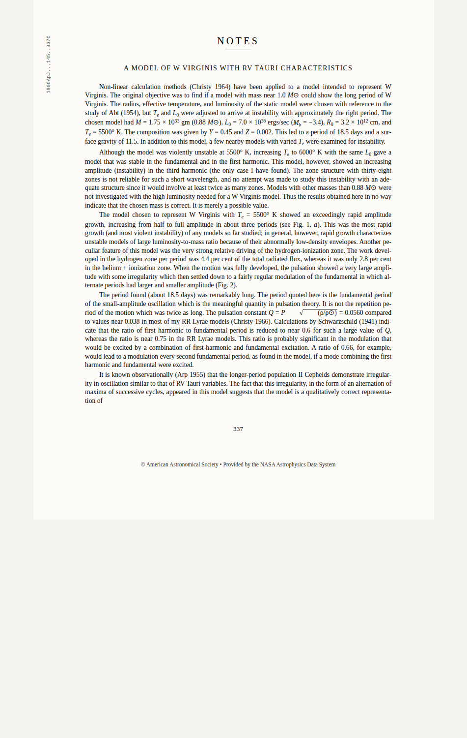1966ApJ...145..337C
NOTES
A MODEL OF W VIRGINIS WITH RV TAURI CHARACTERISTICS
Non-linear calculation methods (Christy 1964) have been applied to a model intended to represent W Virginis. The original objective was to find if a model with mass near 1.0 M⊙ could show the long period of W Virginis. The radius, effective temperature, and luminosity of the static model were chosen with reference to the study of Abt (1954), but Te and L 0 were adjusted to arrive at instability with approximately the right period. The chosen model had M = 1.75 × 1033 gm (0.88 M⊙), L 0 = 7.0 × 1036 ergs/sec (Mb = −3.4), R 0 = 3.2 × 1012 cm, and Te = 5500° K. The composition was given by Y = 0.45 and Z = 0.002. This led to a period of 18.5 days and a surface gravity of 11.5. In addition to this model, a few nearby models with varied Te were examined for instability.
Although the model was violently unstable at 5500° K, increasing Te to 6000° K with the same L 0 gave a model that was stable in the fundamental and in the first harmonic. This model, however, showed an increasing amplitude (instability) in the third harmonic (the only case I have found). The zone structure with thirty-eight zones is not reliable for such a short wavelength, and no attempt was made to study this instability with an adequate structure since it would involve at least twice as many zones. Models with other masses than 0.88 M⊙ were not investigated with the high luminosity needed for a W Virginis model. Thus the results obtained here in no way indicate that the chosen mass is correct. It is merely a possible value.
The model chosen to represent W Virginis with Te = 5500° K showed an exceedingly rapid amplitude growth, increasing from half to full amplitude in about three periods (see Fig. 1, a). This was the most rapid growth (and most violent instability) of any models so far studied; in general, however, rapid growth characterizes unstable models of large luminosity-to-mass ratio because of their abnormally low-density envelopes. Another peculiar feature of this model was the very strong relative driving of the hydrogen-ionization zone. The work developed in the hydrogen zone per period was 4.4 per cent of the total radiated flux, whereas it was only 2.8 per cent in the helium + ionization zone. When the motion was fully developed, the pulsation showed a very large amplitude with some irregularity which then settled down to a fairly regular modulation of the fundamental in which alternate periods had larger and smaller amplitude (Fig. 2).
The period found (about 18.5 days) was remarkably long. The period quoted here is the fundamental period of the small-amplitude oscillation which is the meaningful quantity in pulsation theory. It is not the repetition period of the motion which was twice as long. The pulsation constant Q = P√(ρ/ρ⊙) = 0.0560 compared to values near 0.038 in most of my RR Lyrae models (Christy 1966). Calculations by Schwarzschild (1941) indicate that the ratio of first harmonic to fundamental period is reduced to near 0.6 for such a large value of Q, whereas the ratio is near 0.75 in the RR Lyrae models. This ratio is probably significant in the modulation that would be excited by a combination of first-harmonic and fundamental excitation. A ratio of 0.66, for example, would lead to a modulation every second fundamental period, as found in the model, if a mode combining the first harmonic and fundamental were excited.
It is known observationally (Arp 1955) that the longer-period population II Cepheids demonstrate irregularity in oscillation similar to that of RV Tauri variables. The fact that this irregularity, in the form of an alternation of maxima of successive cycles, appeared in this model suggests that the model is a qualitatively correct representation of
337
© American Astronomical Society • Provided by the NASA Astrophysics Data System